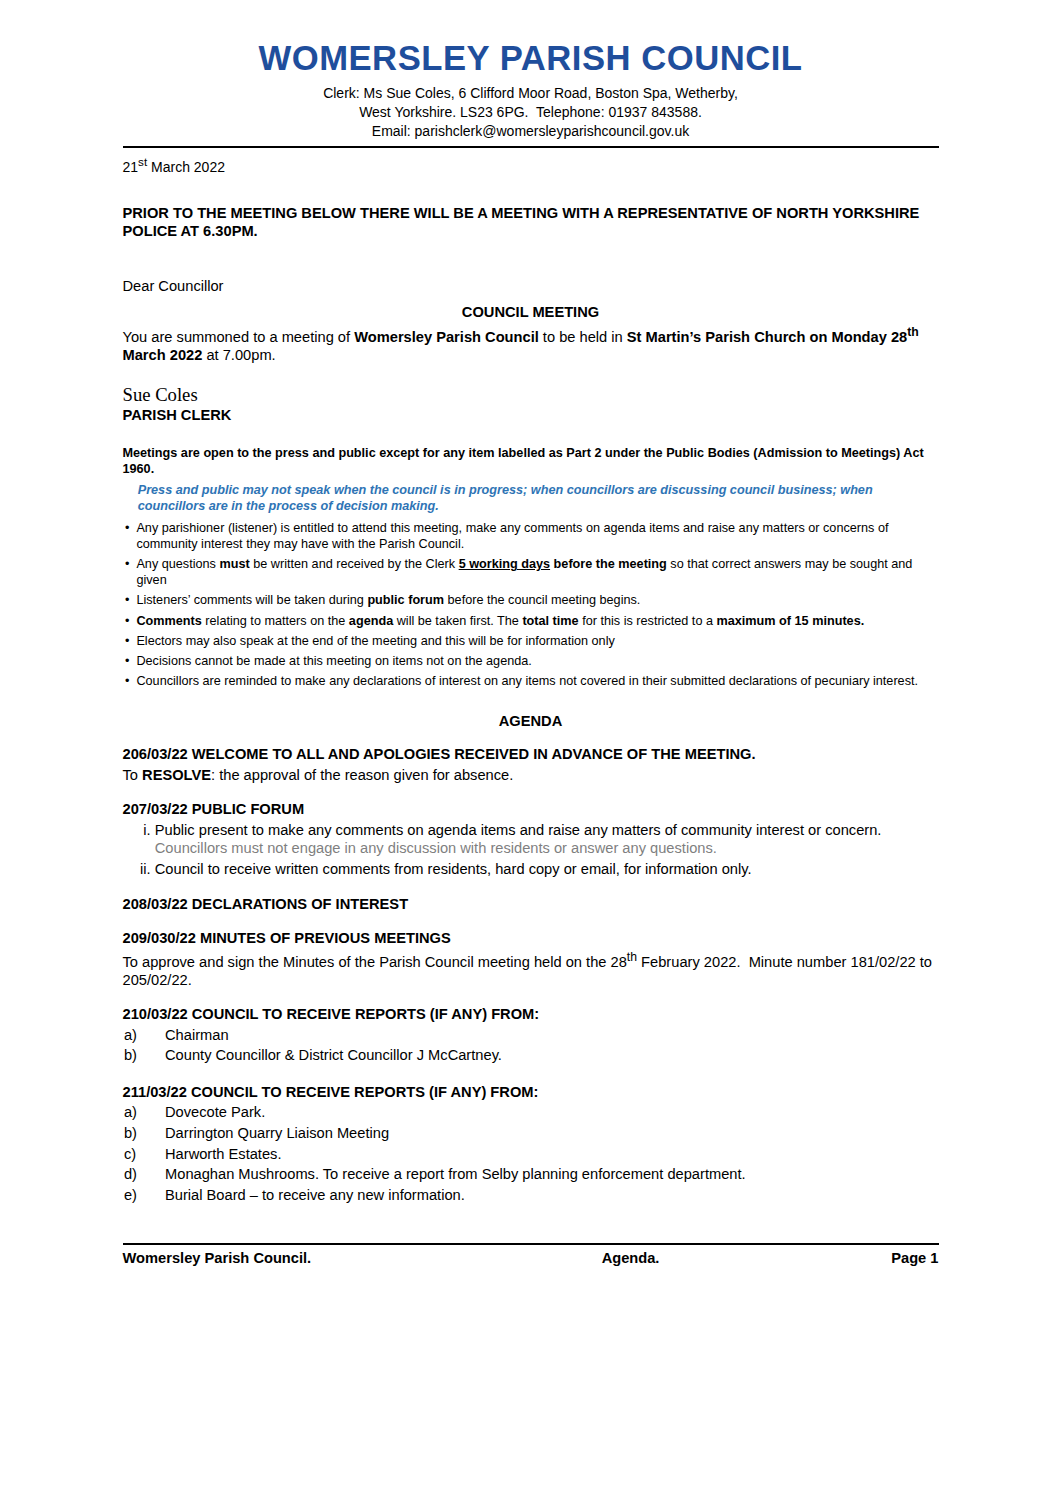WOMERSLEY PARISH COUNCIL
Clerk: Ms Sue Coles, 6 Clifford Moor Road, Boston Spa, Wetherby,
West Yorkshire. LS23 6PG. Telephone: 01937 843588.
Email: parishclerk@womersleyparishcouncil.gov.uk
21st March 2022
PRIOR TO THE MEETING BELOW THERE WILL BE A MEETING WITH A REPRESENTATIVE OF NORTH YORKSHIRE POLICE AT 6.30PM.
Dear Councillor
COUNCIL MEETING
You are summoned to a meeting of Womersley Parish Council to be held in St Martin’s Parish Church on Monday 28th March 2022 at 7.00pm.
Sue Coles
PARISH CLERK
Meetings are open to the press and public except for any item labelled as Part 2 under the Public Bodies (Admission to Meetings) Act 1960.
Press and public may not speak when the council is in progress; when councillors are discussing council business; when councillors are in the process of decision making.
Any parishioner (listener) is entitled to attend this meeting, make any comments on agenda items and raise any matters or concerns of community interest they may have with the Parish Council.
Any questions must be written and received by the Clerk 5 working days before the meeting so that correct answers may be sought and given
Listeners’ comments will be taken during public forum before the council meeting begins.
Comments relating to matters on the agenda will be taken first. The total time for this is restricted to a maximum of 15 minutes.
Electors may also speak at the end of the meeting and this will be for information only
Decisions cannot be made at this meeting on items not on the agenda.
Councillors are reminded to make any declarations of interest on any items not covered in their submitted declarations of pecuniary interest.
AGENDA
206/03/22 WELCOME TO ALL AND APOLOGIES RECEIVED IN ADVANCE OF THE MEETING.
To RESOLVE: the approval of the reason given for absence.
207/03/22 PUBLIC FORUM
Public present to make any comments on agenda items and raise any matters of community interest or concern.
Councillors must not engage in any discussion with residents or answer any questions.
Council to receive written comments from residents, hard copy or email, for information only.
208/03/22 DECLARATIONS OF INTEREST
209/030/22 MINUTES OF PREVIOUS MEETINGS
To approve and sign the Minutes of the Parish Council meeting held on the 28th February 2022. Minute number 181/02/22 to 205/02/22.
210/03/22 COUNCIL TO RECEIVE REPORTS (IF ANY) FROM:
| a) | Chairman |
| b) | County Councillor & District Councillor J McCartney. |
211/03/22 COUNCIL TO RECEIVE REPORTS (IF ANY) FROM:
| a) | Dovecote Park. |
| b) | Darrington Quarry Liaison Meeting |
| c) | Harworth Estates. |
| d) | Monaghan Mushrooms. To receive a report from Selby planning enforcement department. |
| e) | Burial Board – to receive any new information. |
Womersley Parish Council. Agenda. Page 1